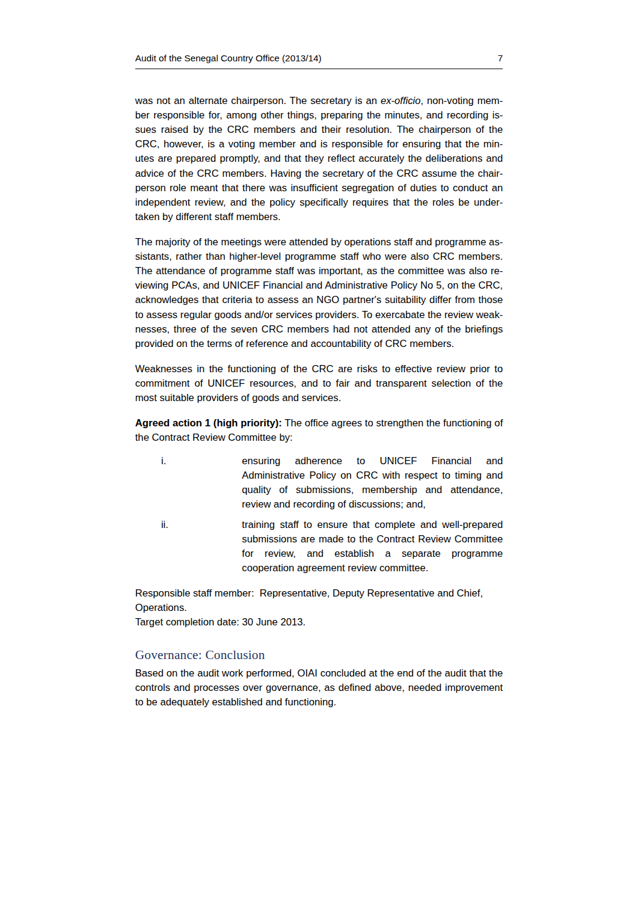Audit of the Senegal Country Office (2013/14)
7
was not an alternate chairperson. The secretary is an ex-officio, non-voting member responsible for, among other things, preparing the minutes, and recording issues raised by the CRC members and their resolution. The chairperson of the CRC, however, is a voting member and is responsible for ensuring that the minutes are prepared promptly, and that they reflect accurately the deliberations and advice of the CRC members. Having the secretary of the CRC assume the chairperson role meant that there was insufficient segregation of duties to conduct an independent review, and the policy specifically requires that the roles be undertaken by different staff members.
The majority of the meetings were attended by operations staff and programme assistants, rather than higher-level programme staff who were also CRC members. The attendance of programme staff was important, as the committee was also reviewing PCAs, and UNICEF Financial and Administrative Policy No 5, on the CRC, acknowledges that criteria to assess an NGO partner's suitability differ from those to assess regular goods and/or services providers. To exercabate the review weaknesses, three of the seven CRC members had not attended any of the briefings provided on the terms of reference and accountability of CRC members.
Weaknesses in the functioning of the CRC are risks to effective review prior to commitment of UNICEF resources, and to fair and transparent selection of the most suitable providers of goods and services.
Agreed action 1 (high priority): The office agrees to strengthen the functioning of the Contract Review Committee by:
ensuring adherence to UNICEF Financial and Administrative Policy on CRC with respect to timing and quality of submissions, membership and attendance, review and recording of discussions; and,
training staff to ensure that complete and well-prepared submissions are made to the Contract Review Committee for review, and establish a separate programme cooperation agreement review committee.
Responsible staff member: Representative, Deputy Representative and Chief, Operations.
Target completion date: 30 June 2013.
Governance: Conclusion
Based on the audit work performed, OIAI concluded at the end of the audit that the controls and processes over governance, as defined above, needed improvement to be adequately established and functioning.